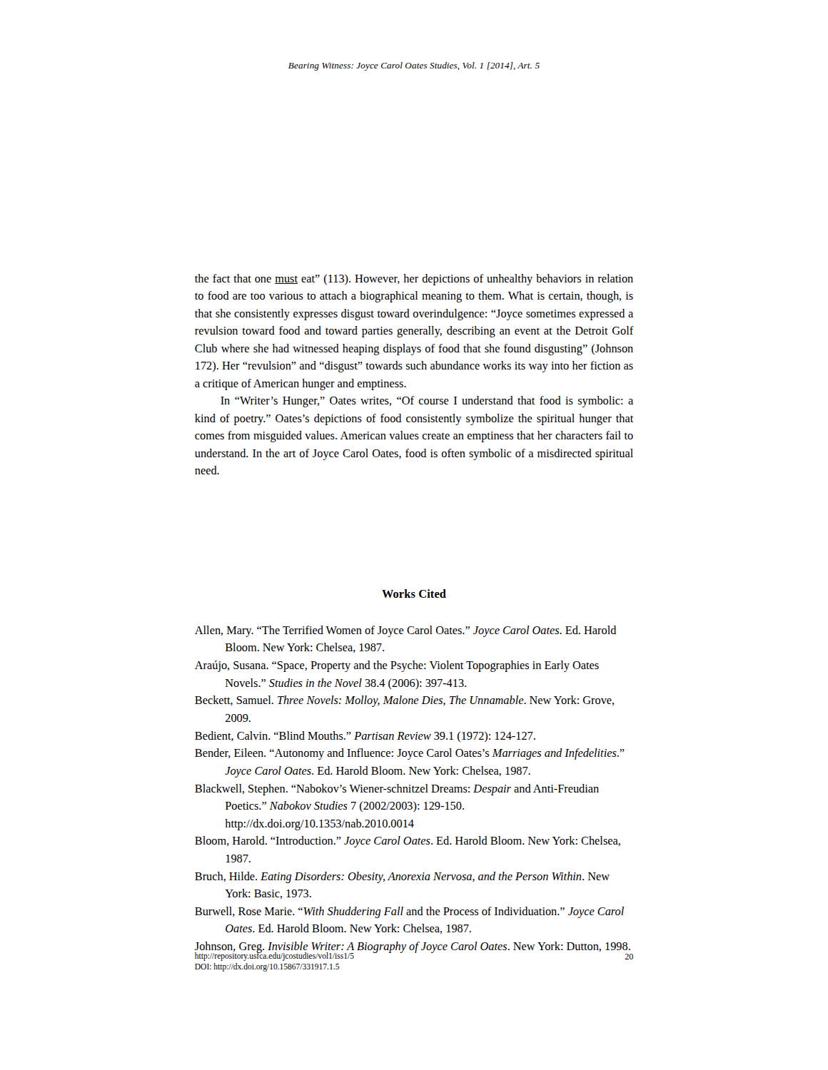Bearing Witness: Joyce Carol Oates Studies, Vol. 1 [2014], Art. 5
the fact that one must eat” (113). However, her depictions of unhealthy behaviors in relation to food are too various to attach a biographical meaning to them. What is certain, though, is that she consistently expresses disgust toward overindulgence: “Joyce sometimes expressed a revulsion toward food and toward parties generally, describing an event at the Detroit Golf Club where she had witnessed heaping displays of food that she found disgusting” (Johnson 172). Her “revulsion” and “disgust” towards such abundance works its way into her fiction as a critique of American hunger and emptiness.
In “Writer’s Hunger,” Oates writes, “Of course I understand that food is symbolic: a kind of poetry.” Oates’s depictions of food consistently symbolize the spiritual hunger that comes from misguided values. American values create an emptiness that her characters fail to understand. In the art of Joyce Carol Oates, food is often symbolic of a misdirected spiritual need.
Works Cited
Allen, Mary. “The Terrified Women of Joyce Carol Oates.” Joyce Carol Oates. Ed. Harold Bloom. New York: Chelsea, 1987.
Araújo, Susana. “Space, Property and the Psyche: Violent Topographies in Early Oates Novels.” Studies in the Novel 38.4 (2006): 397-413.
Beckett, Samuel. Three Novels: Molloy, Malone Dies, The Unnamable. New York: Grove, 2009.
Bedient, Calvin. “Blind Mouths.” Partisan Review 39.1 (1972): 124-127.
Bender, Eileen. “Autonomy and Influence: Joyce Carol Oates’s Marriages and Infedelities.” Joyce Carol Oates. Ed. Harold Bloom. New York: Chelsea, 1987.
Blackwell, Stephen. “Nabokov’s Wiener-schnitzel Dreams: Despair and Anti-Freudian Poetics.” Nabokov Studies 7 (2002/2003): 129-150. http://dx.doi.org/10.1353/nab.2010.0014
Bloom, Harold. “Introduction.” Joyce Carol Oates. Ed. Harold Bloom. New York: Chelsea, 1987.
Bruch, Hilde. Eating Disorders: Obesity, Anorexia Nervosa, and the Person Within. New York: Basic, 1973.
Burwell, Rose Marie. “With Shuddering Fall and the Process of Individuation.” Joyce Carol Oates. Ed. Harold Bloom. New York: Chelsea, 1987.
Johnson, Greg. Invisible Writer: A Biography of Joyce Carol Oates. New York: Dutton, 1998.
http://repository.usfca.edu/jcostudies/vol1/iss1/5
DOI: http://dx.doi.org/10.15867/331917.1.5
20